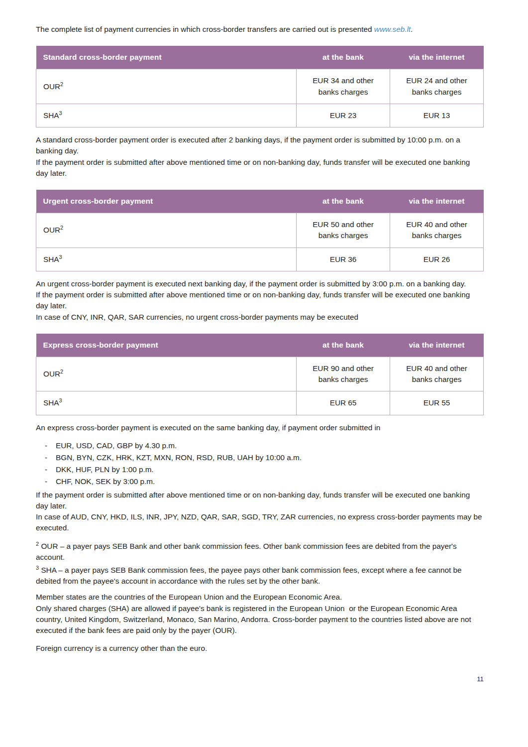The complete list of payment currencies in which cross-border transfers are carried out is presented www.seb.lt.
| Standard cross-border payment | at the bank | via the internet |
| --- | --- | --- |
| OUR 2 | EUR 34 and other banks charges | EUR 24 and other banks charges |
| SHA 3 | EUR 23 | EUR 13 |
A standard cross-border payment order is executed after 2 banking days, if the payment order is submitted by 10:00 p.m. on a banking day.
If the payment order is submitted after above mentioned time or on non-banking day, funds transfer will be executed one banking day later.
| Urgent cross-border payment | at the bank | via the internet |
| --- | --- | --- |
| OUR 2 | EUR 50 and other banks charges | EUR 40 and other banks charges |
| SHA 3 | EUR 36 | EUR 26 |
An urgent cross-border payment is executed next banking day, if the payment order is submitted by 3:00 p.m. on a banking day.
If the payment order is submitted after above mentioned time or on non-banking day, funds transfer will be executed one banking day later.
In case of CNY, INR, QAR, SAR currencies, no urgent cross-border payments may be executed
| Express cross-border payment | at the bank | via the internet |
| --- | --- | --- |
| OUR 2 | EUR 90 and other banks charges | EUR 40 and other banks charges |
| SHA 3 | EUR 65 | EUR 55 |
An express cross-border payment is executed on the same banking day, if payment order submitted in
EUR, USD, CAD, GBP by 4.30 p.m.
BGN, BYN, CZK, HRK, KZT, MXN, RON, RSD, RUB, UAH by 10:00 a.m.
DKK, HUF, PLN by 1:00 p.m.
CHF, NOK, SEK by 3:00 p.m.
If the payment order is submitted after above mentioned time or on non-banking day, funds transfer will be executed one banking day later.
In case of AUD, CNY, HKD, ILS, INR, JPY, NZD, QAR, SAR, SGD, TRY, ZAR currencies, no express cross-border payments may be executed.
2 OUR – a payer pays SEB Bank and other bank commission fees. Other bank commission fees are debited from the payer's account.
3 SHA – a payer pays SEB Bank commission fees, the payee pays other bank commission fees, except where a fee cannot be debited from the payee's account in accordance with the rules set by the other bank.
Member states are the countries of the European Union and the European Economic Area.
Only shared charges (SHA) are allowed if payee's bank is registered in the European Union or the European Economic Area country, United Kingdom, Switzerland, Monaco, San Marino, Andorra. Cross-border payment to the countries listed above are not executed if the bank fees are paid only by the payer (OUR).
Foreign currency is a currency other than the euro.
11